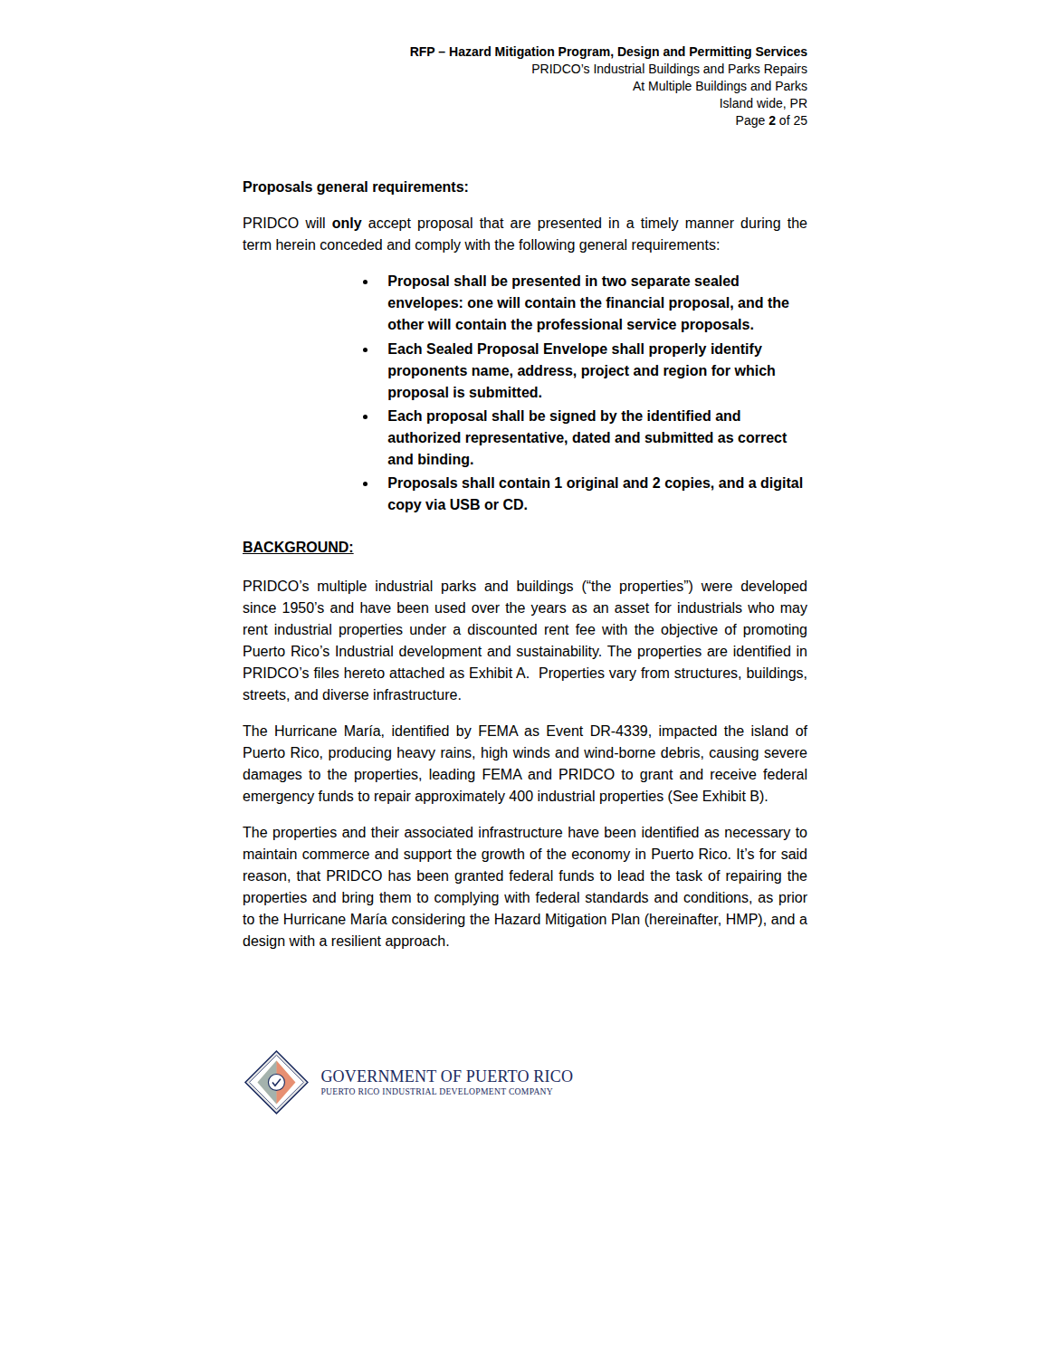RFP – Hazard Mitigation Program, Design and Permitting Services
PRIDCO’s Industrial Buildings and Parks Repairs
At Multiple Buildings and Parks
Island wide, PR
Page 2 of 25
Proposals general requirements:
PRIDCO will only accept proposal that are presented in a timely manner during the term herein conceded and comply with the following general requirements:
Proposal shall be presented in two separate sealed envelopes: one will contain the financial proposal, and the other will contain the professional service proposals.
Each Sealed Proposal Envelope shall properly identify proponents name, address, project and region for which proposal is submitted.
Each proposal shall be signed by the identified and authorized representative, dated and submitted as correct and binding.
Proposals shall contain 1 original and 2 copies, and a digital copy via USB or CD.
BACKGROUND:
PRIDCO’s multiple industrial parks and buildings (“the properties”) were developed since 1950’s and have been used over the years as an asset for industrials who may rent industrial properties under a discounted rent fee with the objective of promoting Puerto Rico’s Industrial development and sustainability. The properties are identified in PRIDCO’s files hereto attached as Exhibit A. Properties vary from structures, buildings, streets, and diverse infrastructure.
The Hurricane María, identified by FEMA as Event DR-4339, impacted the island of Puerto Rico, producing heavy rains, high winds and wind-borne debris, causing severe damages to the properties, leading FEMA and PRIDCO to grant and receive federal emergency funds to repair approximately 400 industrial properties (See Exhibit B).
The properties and their associated infrastructure have been identified as necessary to maintain commerce and support the growth of the economy in Puerto Rico. It’s for said reason, that PRIDCO has been granted federal funds to lead the task of repairing the properties and bring them to complying with federal standards and conditions, as prior to the Hurricane María considering the Hazard Mitigation Plan (hereinafter, HMP), and a design with a resilient approach.
GOVERNMENT OF PUERTO RICO
PUERTO RICO INDUSTRIAL DEVELOPMENT COMPANY